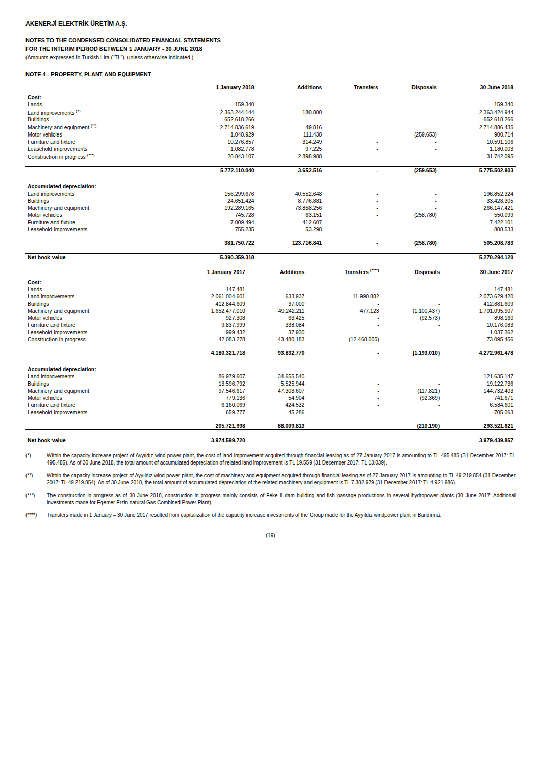AKENERJİ ELEKTRİK ÜRETİM A.Ş.
NOTES TO THE CONDENSED CONSOLIDATED FINANCIAL STATEMENTS
FOR THE INTERIM PERIOD BETWEEN 1 JANUARY - 30 JUNE 2018
(Amounts expressed in Turkish Lira (“TL”), unless otherwise indicated.)
NOTE 4 - PROPERTY, PLANT AND EQUIPMENT
| | 1 January 2018 | Additions | Transfers | Disposals | 30 June 2018 |
| --- | --- | --- | --- | --- | --- |
| Cost: | | | | | |
| Lands | 159.340 | - | - | - | 159.340 |
| Land improvements (*) | 2.363.244.144 | 180.800 | - | - | 2.363.424.944 |
| Buildings | 652.618.266 | - | - | - | 652.618.266 |
| Machinery and equipment (**) | 2.714.836.619 | 49.816 | - | - | 2.714.886.435 |
| Motor vehicles | 1.048.929 | 111.438 | - | (259.653) | 900.714 |
| Furniture and fixture | 10.276.857 | 314.249 | - | - | 10.591.106 |
| Leasehold improvements | 1.082.778 | 97.225 | - | - | 1.180.003 |
| Construction in progress (***) | 28.843.107 | 2.898.988 | - | - | 31.742.095 |
| | 5.772.110.040 | 3.652.516 | - | (259.653) | 5.775.502.903 |
| Accumulated depreciation: | | | | | |
| Land improvements | 156.299.676 | 40.552.648 | - | - | 196.852.324 |
| Buildings | 24.651.424 | 8.776.881 | - | - | 33.428.305 |
| Machinery and equipment | 192.289.165 | 73.858.256 | - | - | 266.147.421 |
| Motor vehicles | 745.728 | 63.151 | - | (258.780) | 550.099 |
| Furniture and fixture | 7.009.494 | 412.607 | - | - | 7.422.101 |
| Leasehold improvements | 755.235 | 53.298 | - | - | 808.533 |
| | 381.750.722 | 123.716.841 | - | (258.780) | 505.208.783 |
| Net book value | 5.390.359.318 | | | | 5.270.294.120 |
| | 1 January 2017 | Additions | Transfers (****) | Disposals | 30 June 2017 |
| --- | --- | --- | --- | --- | --- |
| Cost: | | | | | |
| Lands | 147.481 | - | - | - | 147.481 |
| Land improvements | 2.061.004.601 | 633.937 | 11.990.882 | - | 2.073.629.420 |
| Buildings | 412.844.609 | 37.000 | - | - | 412.881.609 |
| Machinery and equipment | 1.652.477.010 | 49.242.211 | 477.123 | (1.100.437) | 1.701.095.907 |
| Motor vehicles | 927.308 | 63.425 | - | (92.573) | 898.160 |
| Furniture and fixture | 9.837.999 | 338.084 | - | - | 10.176.083 |
| Leasehold improvements | 999.432 | 37.930 | - | - | 1.037.362 |
| Construction in progress | 42.083.278 | 43.480.183 | (12.468.005) | - | 73.095.456 |
| | 4.180.321.718 | 93.832.770 | - | (1.193.010) | 4.272.961.478 |
| Accumulated depreciation: | | | | | |
| Land improvements | 86.979.607 | 34.655.540 | - | - | 121.635.147 |
| Buildings | 13.596.792 | 5.525.944 | - | - | 19.122.736 |
| Machinery and equipment | 97.546.617 | 47.303.607 | - | (117.821) | 144.732.403 |
| Motor vehicles | 779.136 | 54.904 | - | (92.369) | 741.671 |
| Furniture and fixture | 6.160.069 | 424.532 | - | - | 6.584.601 |
| Leasehold improvements | 659.777 | 45.286 | - | - | 705.063 |
| | 205.721.998 | 88.009.813 | | (210.190) | 293.521.621 |
| Net book value | 3.974.599.720 | | | | 3.979.439.857 |
(*) Within the capacity increase project of Ayyıldız wind power plant, the cost of land improvement acquired through financial leasing as of 27 January 2017 is amounting to TL 495.485 (31 December 2017: TL 495.485). As of 30 June 2018, the total amount of accumulated depreciation of related land improvement is TL 19.559 (31 December 2017: TL 13.039).
(**) Within the capacity increase project of Ayyıldız wind power plant, the cost of machinery and equipment acquired through financial leasing as of 27 January 2017 is amounting to TL 49.219.854 (31 December 2017: TL 49.219.854). As of 30 June 2018, the total amount of accumulated depreciation of the related machinery and equipment is TL 7.382.979 (31 December 2017: TL 4.921.986).
(***) The construction in progress as of 30 June 2018, construction in progress mainly consists of Feke II dam building and fish passage productions in several hydropower plants (30 June 2017: Additional investments made for Egemer Erzin natural Gas Combined Power Plant).
(****) Transfers made in 1 January – 30 June 2017 resulted from capitalization of the capacity increase investments of the Group made for the Ayyıldız windpower plant in Bandırma.
(19)